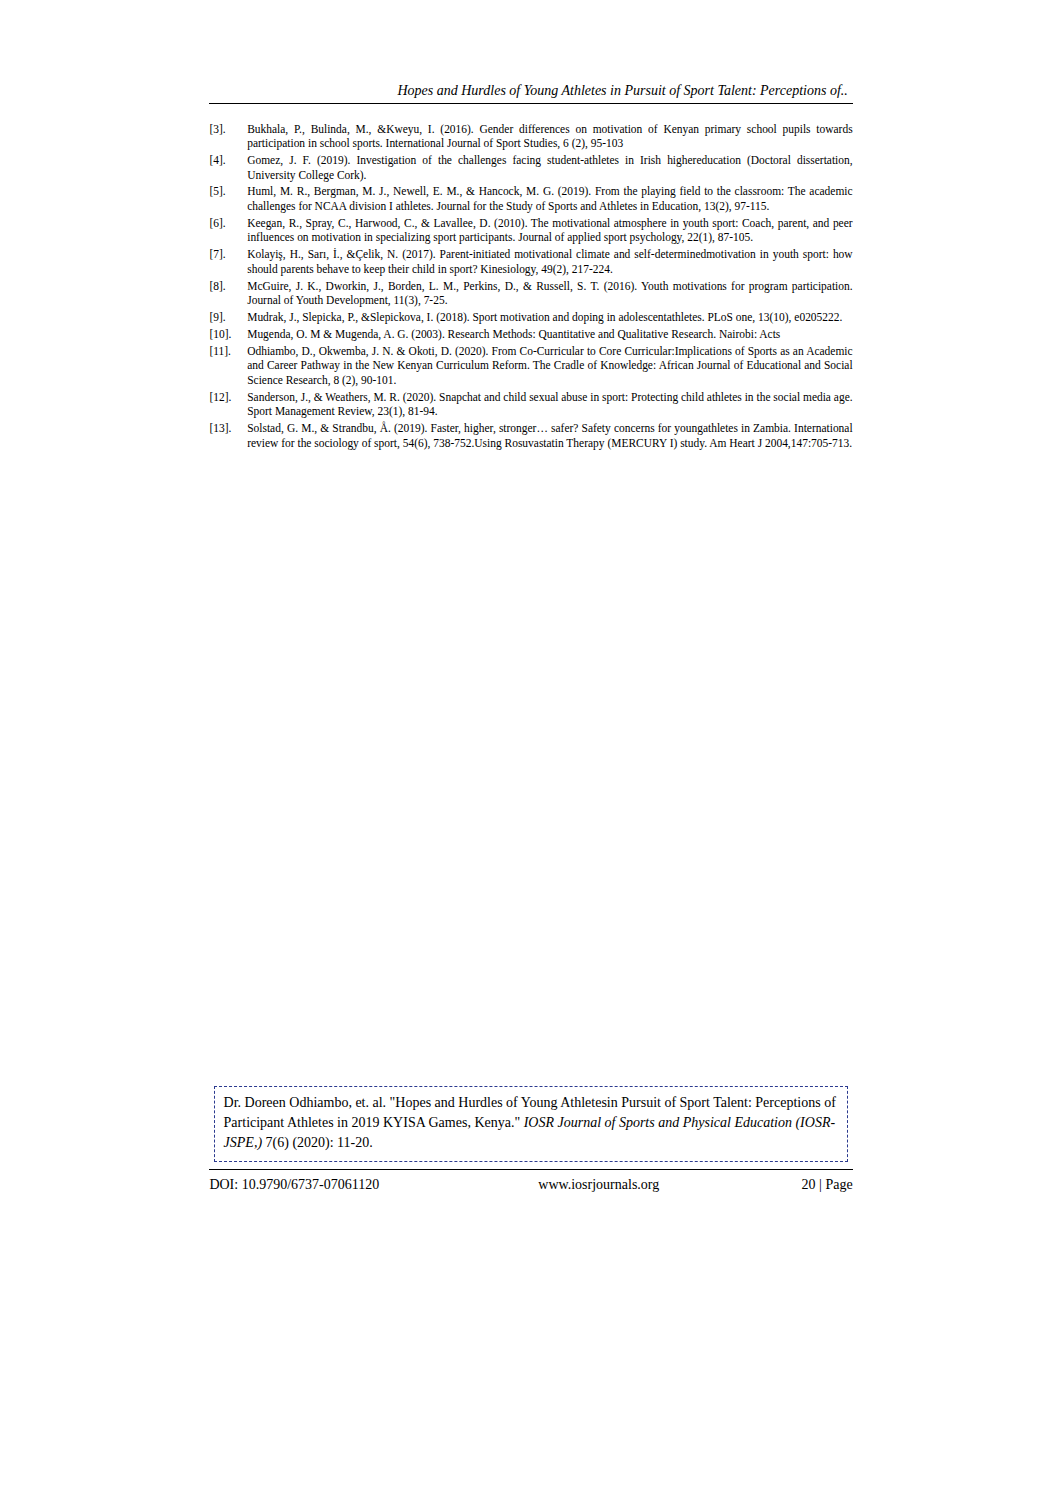Hopes and Hurdles of Young Athletes in Pursuit of Sport Talent: Perceptions of..
[3]. Bukhala, P., Bulinda, M., &Kweyu, I. (2016). Gender differences on motivation of Kenyan primary school pupils towards participation in school sports. International Journal of Sport Studies, 6 (2), 95-103
[4]. Gomez, J. F. (2019). Investigation of the challenges facing student-athletes in Irish highereducation (Doctoral dissertation, University College Cork).
[5]. Huml, M. R., Bergman, M. J., Newell, E. M., & Hancock, M. G. (2019). From the playing field to the classroom: The academic challenges for NCAA division I athletes. Journal for the Study of Sports and Athletes in Education, 13(2), 97-115.
[6]. Keegan, R., Spray, C., Harwood, C., & Lavallee, D. (2010). The motivational atmosphere in youth sport: Coach, parent, and peer influences on motivation in specializing sport participants. Journal of applied sport psychology, 22(1), 87-105.
[7]. Kolayiş, H., Sarı, İ., &Çelik, N. (2017). Parent-initiated motivational climate and self-determinedmotivation in youth sport: how should parents behave to keep their child in sport? Kinesiology, 49(2), 217-224.
[8]. McGuire, J. K., Dworkin, J., Borden, L. M., Perkins, D., & Russell, S. T. (2016). Youth motivations for program participation. Journal of Youth Development, 11(3), 7-25.
[9]. Mudrak, J., Slepicka, P., &Slepickova, I. (2018). Sport motivation and doping in adolescentathletes. PLoS one, 13(10), e0205222.
[10]. Mugenda, O. M & Mugenda, A. G. (2003). Research Methods: Quantitative and Qualitative Research. Nairobi: Acts
[11]. Odhiambo, D., Okwemba, J. N. & Okoti, D. (2020). From Co-Curricular to Core Curricular:Implications of Sports as an Academic and Career Pathway in the New Kenyan Curriculum Reform. The Cradle of Knowledge: African Journal of Educational and Social Science Research, 8 (2), 90-101.
[12]. Sanderson, J., & Weathers, M. R. (2020). Snapchat and child sexual abuse in sport: Protecting child athletes in the social media age. Sport Management Review, 23(1), 81-94.
[13]. Solstad, G. M., & Strandbu, Å. (2019). Faster, higher, stronger… safer? Safety concerns for youngathletes in Zambia. International review for the sociology of sport, 54(6), 738-752.Using Rosuvastatin Therapy (MERCURY I) study. Am Heart J 2004,147:705-713.
Dr. Doreen Odhiambo, et. al. "Hopes and Hurdles of Young Athletesin Pursuit of Sport Talent: Perceptions of Participant Athletes in 2019 KYISA Games, Kenya." IOSR Journal of Sports and Physical Education (IOSR-JSPE,) 7(6) (2020): 11-20.
DOI: 10.9790/6737-07061120 www.iosrjournals.org 20 | Page